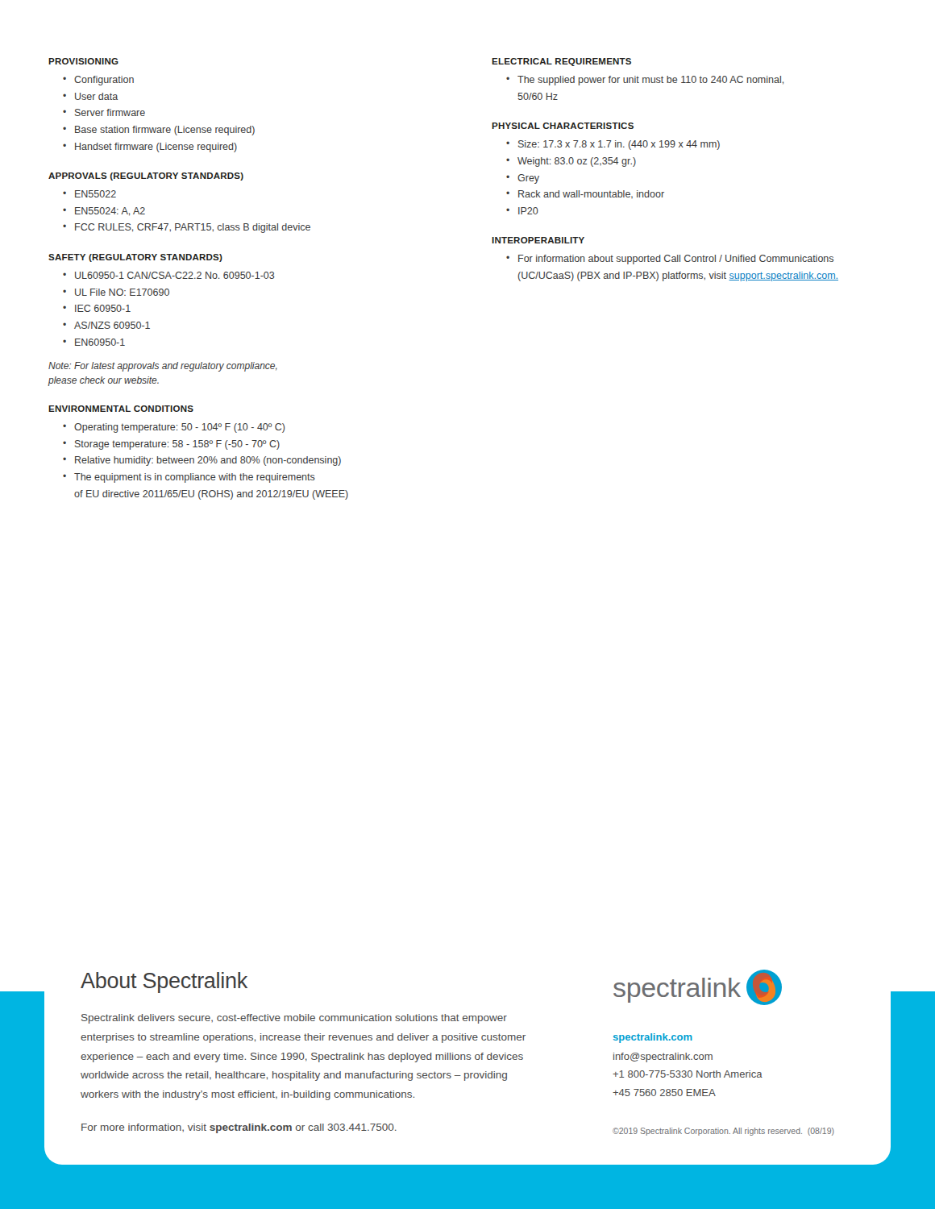Provisioning
Configuration
User data
Server firmware
Base station firmware (License required)
Handset firmware (License required)
Approvals (Regulatory Standards)
EN55022
EN55024: A, A2
FCC RULES, CRF47, PART15, class B digital device
Safety (Regulatory Standards)
UL60950-1 CAN/CSA-C22.2 No. 60950-1-03
UL File NO: E170690
IEC 60950-1
AS/NZS 60950-1
EN60950-1
Note: For latest approvals and regulatory compliance,
please check our website.
Environmental Conditions
Operating temperature: 50 - 104º F (10 - 40º C)
Storage temperature: 58 - 158º F (-50 - 70º C)
Relative humidity: between 20% and 80% (non-condensing)
The equipment is in compliance with the requirements
of EU directive 2011/65/EU (ROHS) and 2012/19/EU (WEEE)
Electrical Requirements
The supplied power for unit must be 110 to 240 AC nominal,
50/60 Hz
Physical Characteristics
Size: 17.3 x 7.8 x 1.7 in. (440 x 199 x 44 mm)
Weight: 83.0 oz (2,354 gr.)
Grey
Rack and wall-mountable, indoor
IP20
Interoperability
For information about supported Call Control / Unified Communications (UC/UCaaS) (PBX and IP-PBX) platforms, visit support.spectralink.com.
About Spectralink
Spectralink delivers secure, cost-effective mobile communication solutions that empower enterprises to streamline operations, increase their revenues and deliver a positive customer experience – each and every time. Since 1990, Spectralink has deployed millions of devices worldwide across the retail, healthcare, hospitality and manufacturing sectors – providing workers with the industry’s most efficient, in-building communications.
For more information, visit spectralink.com or call 303.441.7500.
spectralink
spectralink.com info@spectralink.com
+1 800-775-5330 North America
+45 7560 2850 EMEA
©2019 Spectralink Corporation. All rights reserved. (08/19)